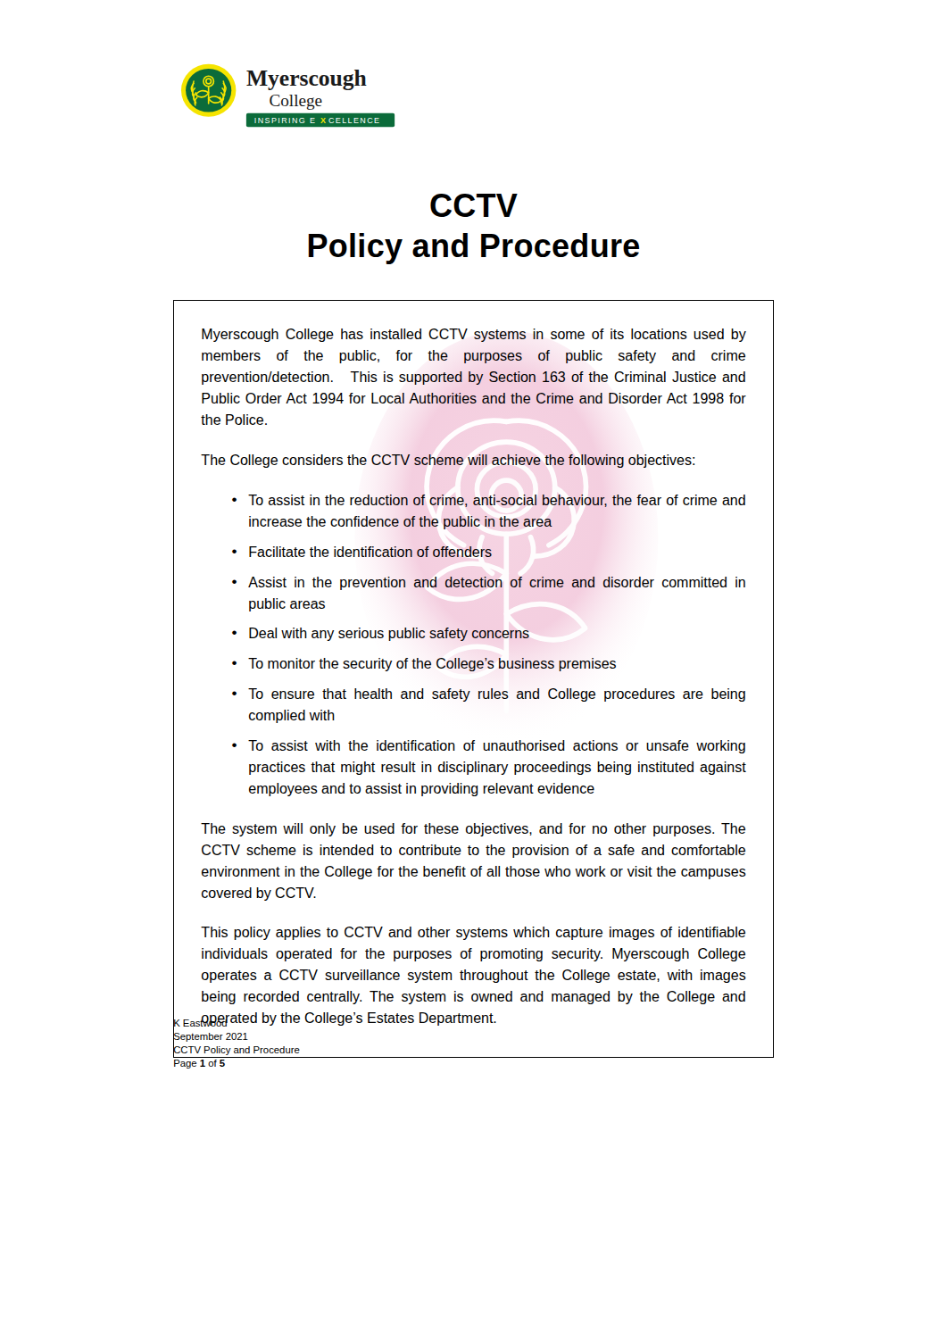Myerscough College INSPIRING E X CELLENCE
CCTVPolicy and Procedure
Myerscough College has installed CCTV systems in some of its locations used by members of the public, for the purposes of public safety and crime prevention/detection. This is supported by Section 163 of the Criminal Justice and Public Order Act 1994 for Local Authorities and the Crime and Disorder Act 1998 for the Police.
The College considers the CCTV scheme will achieve the following objectives:
To assist in the reduction of crime, anti-social behaviour, the fear of crime and increase the confidence of the public in the area
Facilitate the identification of offenders
Assist in the prevention and detection of crime and disorder committed in public areas
Deal with any serious public safety concerns
To monitor the security of the College’s business premises
To ensure that health and safety rules and College procedures are being complied with
To assist with the identification of unauthorised actions or unsafe working practices that might result in disciplinary proceedings being instituted against employees and to assist in providing relevant evidence
The system will only be used for these objectives, and for no other purposes. The CCTV scheme is intended to contribute to the provision of a safe and comfortable environment in the College for the benefit of all those who work or visit the campuses covered by CCTV.
This policy applies to CCTV and other systems which capture images of identifiable individuals operated for the purposes of promoting security. Myerscough College operates a CCTV surveillance system throughout the College estate, with images being recorded centrally. The system is owned and managed by the College and operated by the College’s Estates Department.
K Eastwood
September 2021
CCTV Policy and Procedure
Page 1 of 5